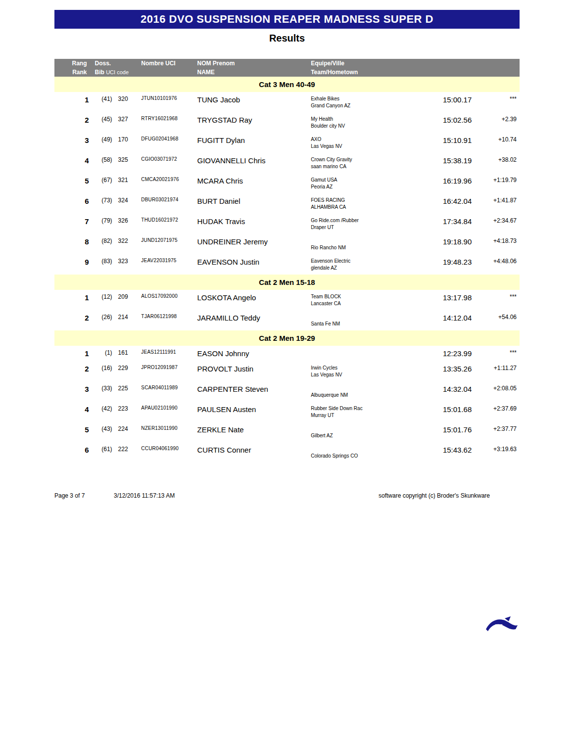2016 DVO SUSPENSION REAPER MADNESS SUPER D
Results
| Rang | Doss. | Nombre UCI | NOM Prenom | Equipe/Ville | | |
| --- | --- | --- | --- | --- | --- | --- |
| Rank | Bib UCI code | | NAME | Team/Hometown | | |
| Cat 3 Men 40-49 |
| 1 | (41) | 320 | JTUN10101976 | TUNG Jacob | Exhale Bikes Grand Canyon AZ | 15:00.17 | *** |
| 2 | (45) | 327 | RTRY16021968 | TRYGSTAD Ray | My Health Boulder city NV | 15:02.56 | +2.39 |
| 3 | (49) | 170 | DFUG02041968 | FUGITT Dylan | AXO Las Vegas NV | 15:10.91 | +10.74 |
| 4 | (58) | 325 | CGIO03071972 | GIOVANNELLI Chris | Crown City Gravity saan marino CA | 15:38.19 | +38.02 |
| 5 | (67) | 321 | CMCA20021976 | MCARA Chris | Gamut USA Peoria AZ | 16:19.96 | +1:19.79 |
| 6 | (73) | 324 | DBUR03021974 | BURT Daniel | FOES RACING ALHAMBRA CA | 16:42.04 | +1:41.87 |
| 7 | (79) | 326 | THUD16021972 | HUDAK Travis | Go Ride.com /Rubber Draper UT | 17:34.84 | +2:34.67 |
| 8 | (82) | 322 | JUND12071975 | UNDREINER Jeremy | Rio Rancho NM | 19:18.90 | +4:18.73 |
| 9 | (83) | 323 | JEAV22031975 | EAVENSON Justin | Eavenson Electric glendale AZ | 19:48.23 | +4:48.06 |
| Cat 2 Men 15-18 |
| 1 | (12) | 209 | ALOS17092000 | LOSKOTA Angelo | Team BLOCK Lancaster CA | 13:17.98 | *** |
| 2 | (26) | 214 | TJAR06121998 | JARAMILLO Teddy | Santa Fe NM | 14:12.04 | +54.06 |
| Cat 2 Men 19-29 |
| 1 | (1) | 161 | JEAS12111991 | EASON Johnny | | 12:23.99 | *** |
| 2 | (16) | 229 | JPRO12091987 | PROVOLT Justin | Irwin Cycles Las Vegas NV | 13:35.26 | +1:11.27 |
| 3 | (33) | 225 | SCAR04011989 | CARPENTER Steven | Albuquerque NM | 14:32.04 | +2:08.05 |
| 4 | (42) | 223 | APAU02101990 | PAULSEN Austen | Rubber Side Down Rac Murray UT | 15:01.68 | +2:37.69 |
| 5 | (43) | 224 | NZER13011990 | ZERKLE Nate | Gilbert AZ | 15:01.76 | +2:37.77 |
| 6 | (61) | 222 | CCUR04061990 | CURTIS Conner | Colorado Springs CO | 15:43.62 | +3:19.63 |
Page 3 of 7
3/12/2016 11:57:13 AM
software copyright (c) Broder's Skunkware
757